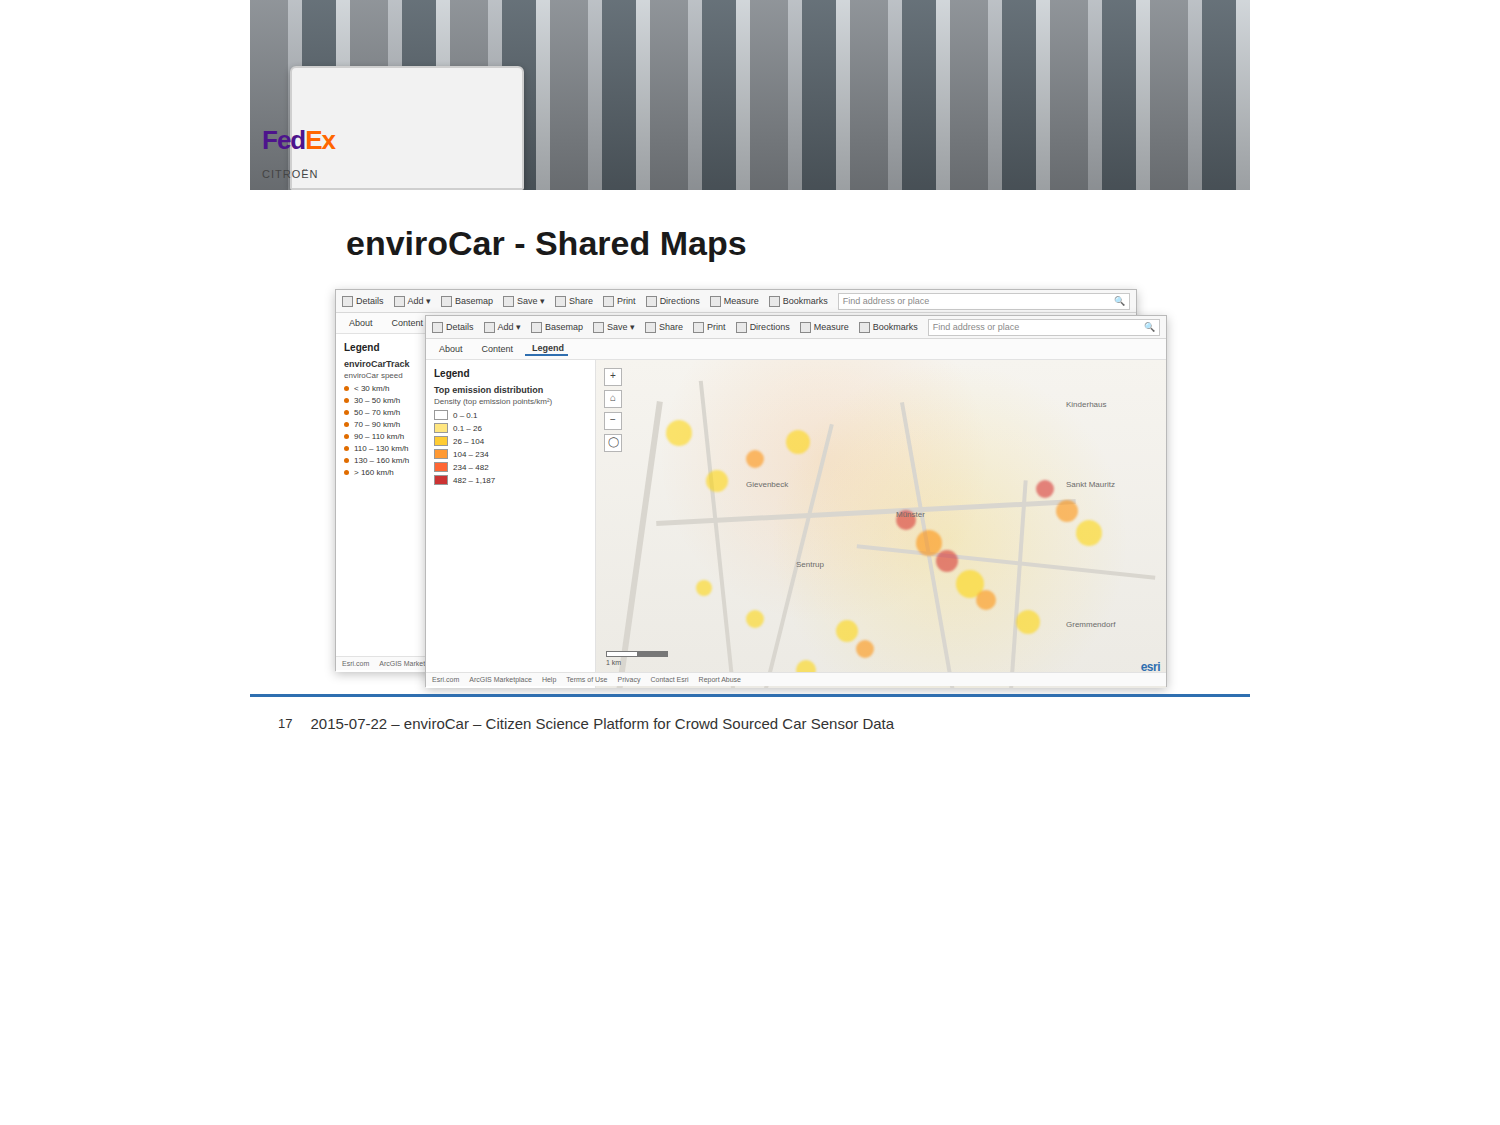Fed Ex
CITROËN
enviroCar - Shared Maps
Details Add ▾ Basemap Save ▾ Share Print Directions Measure Bookmarks Find address or place 🔍
About Content Legend
Legend
enviroCarTrack
enviroCar speed
< 30 km/h
30 – 50 km/h
50 – 70 km/h
70 – 90 km/h
90 – 110 km/h
110 – 130 km/h
130 – 160 km/h
> 160 km/h
Esri.com ArcGIS Marketplace Help Terms of Use Privacy Contact Esri Report Abuse
Details Add ▾ Basemap Save ▾ Share Print Directions Measure Bookmarks Find address or place 🔍
About Content Legend
Legend
Top emission distribution
Density (top emission points/km²)
0 – 0.1
0.1 – 26
26 – 104
104 – 234
234 – 482
482 – 1,187
Gievenbeck Münster Sankt Mauritz Sentrup Gremmendorf Kinderhaus
+
⌂
−
◯
1 km
esri
Esri, HERE, DeLorme, TomTom, USGS, INTERMAP, NGA
Esri.com ArcGIS Marketplace Help Terms of Use Privacy Contact Esri Report Abuse
17 2015-07-22 – enviroCar – Citizen Science Platform for Crowd Sourced Car Sensor Data